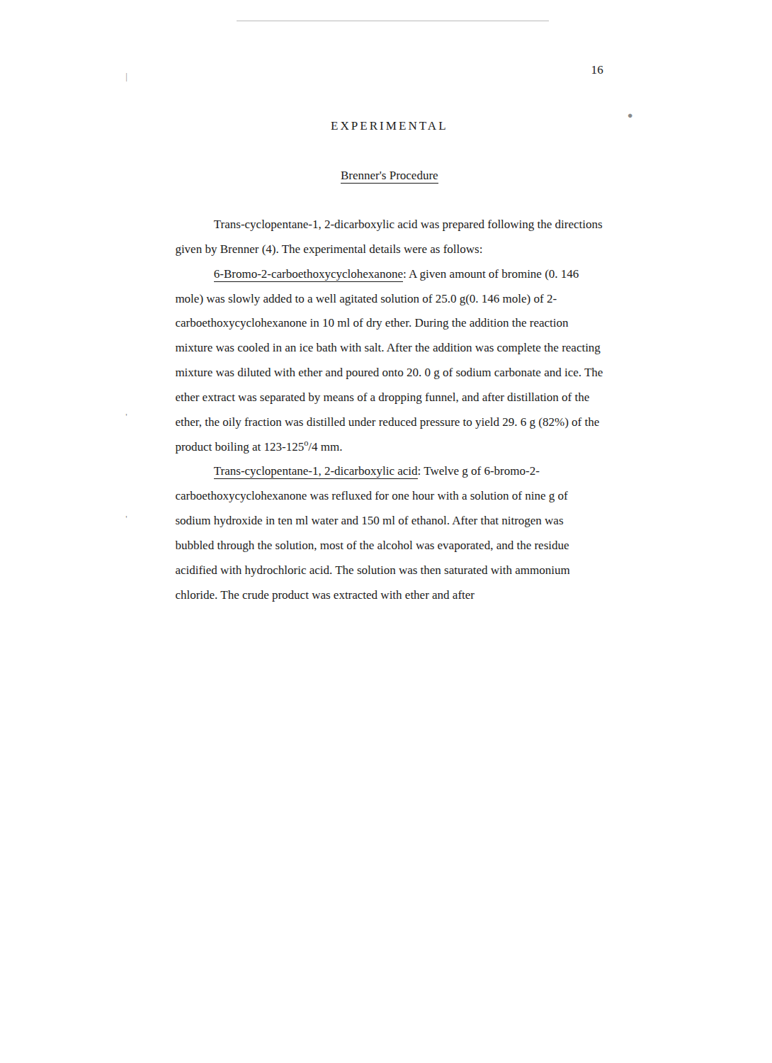| ' ' ●
16
EXPERIMENTAL
Brenner's Procedure
Trans-cyclopentane-1, 2-dicarboxylic acid was prepared following the directions given by Brenner (4). The experimental details were as follows:
6-Bromo-2-carboethoxycyclohexanone: A given amount of bromine (0. 146 mole) was slowly added to a well agitated solution of 25.0 g(0. 146 mole) of 2-carboethoxycyclohexanone in 10 ml of dry ether. During the addition the reaction mixture was cooled in an ice bath with salt. After the addition was complete the reacting mixture was diluted with ether and poured onto 20. 0 g of sodium carbonate and ice. The ether extract was separated by means of a dropping funnel, and after distillation of the ether, the oily fraction was distilled under reduced pressure to yield 29. 6 g (82%) of the product boiling at 123-125o/4 mm.
Trans-cyclopentane-1, 2-dicarboxylic acid: Twelve g of 6-bromo-2-carboethoxycyclohexanone was refluxed for one hour with a solution of nine g of sodium hydroxide in ten ml water and 150 ml of ethanol. After that nitrogen was bubbled through the solution, most of the alcohol was evaporated, and the residue acidified with hydrochloric acid. The solution was then saturated with ammonium chloride. The crude product was extracted with ether and after